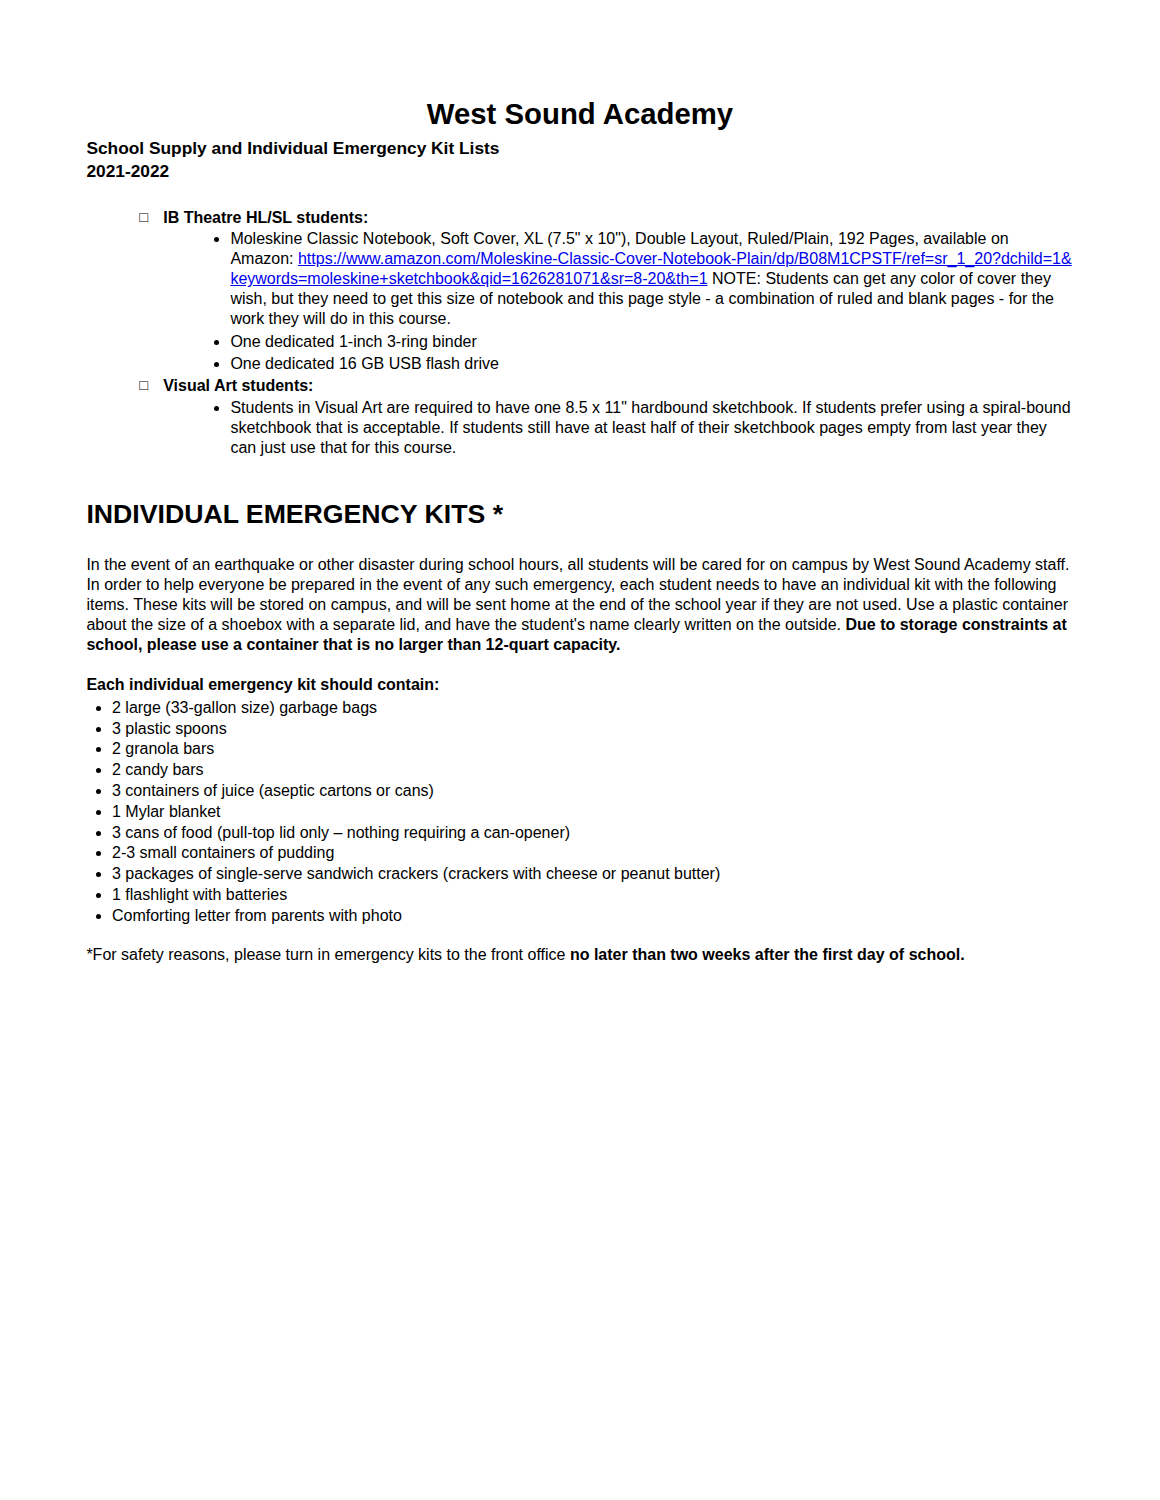West Sound Academy
School Supply and Individual Emergency Kit Lists
2021-2022
IB Theatre HL/SL students:
Moleskine Classic Notebook, Soft Cover, XL (7.5" x 10"), Double Layout, Ruled/Plain, 192 Pages, available on Amazon: https://www.amazon.com/Moleskine-Classic-Cover-Notebook-Plain/dp/B08M1CPSTF/ref=sr_1_20?dchild=1&keywords=moleskine+sketchbook&qid=1626281071&sr=8-20&th=1 NOTE: Students can get any color of cover they wish, but they need to get this size of notebook and this page style - a combination of ruled and blank pages - for the work they will do in this course.
One dedicated 1-inch 3-ring binder
One dedicated 16 GB USB flash drive
Visual Art students:
Students in Visual Art are required to have one 8.5 x 11" hardbound sketchbook. If students prefer using a spiral-bound sketchbook that is acceptable. If students still have at least half of their sketchbook pages empty from last year they can just use that for this course.
INDIVIDUAL EMERGENCY KITS *
In the event of an earthquake or other disaster during school hours, all students will be cared for on campus by West Sound Academy staff. In order to help everyone be prepared in the event of any such emergency, each student needs to have an individual kit with the following items. These kits will be stored on campus, and will be sent home at the end of the school year if they are not used. Use a plastic container about the size of a shoebox with a separate lid, and have the student's name clearly written on the outside. Due to storage constraints at school, please use a container that is no larger than 12-quart capacity.
Each individual emergency kit should contain:
2 large (33-gallon size) garbage bags
3 plastic spoons
2 granola bars
2 candy bars
3 containers of juice (aseptic cartons or cans)
1 Mylar blanket
3 cans of food (pull-top lid only – nothing requiring a can-opener)
2-3 small containers of pudding
3 packages of single-serve sandwich crackers (crackers with cheese or peanut butter)
1 flashlight with batteries
Comforting letter from parents with photo
*For safety reasons, please turn in emergency kits to the front office no later than two weeks after the first day of school.